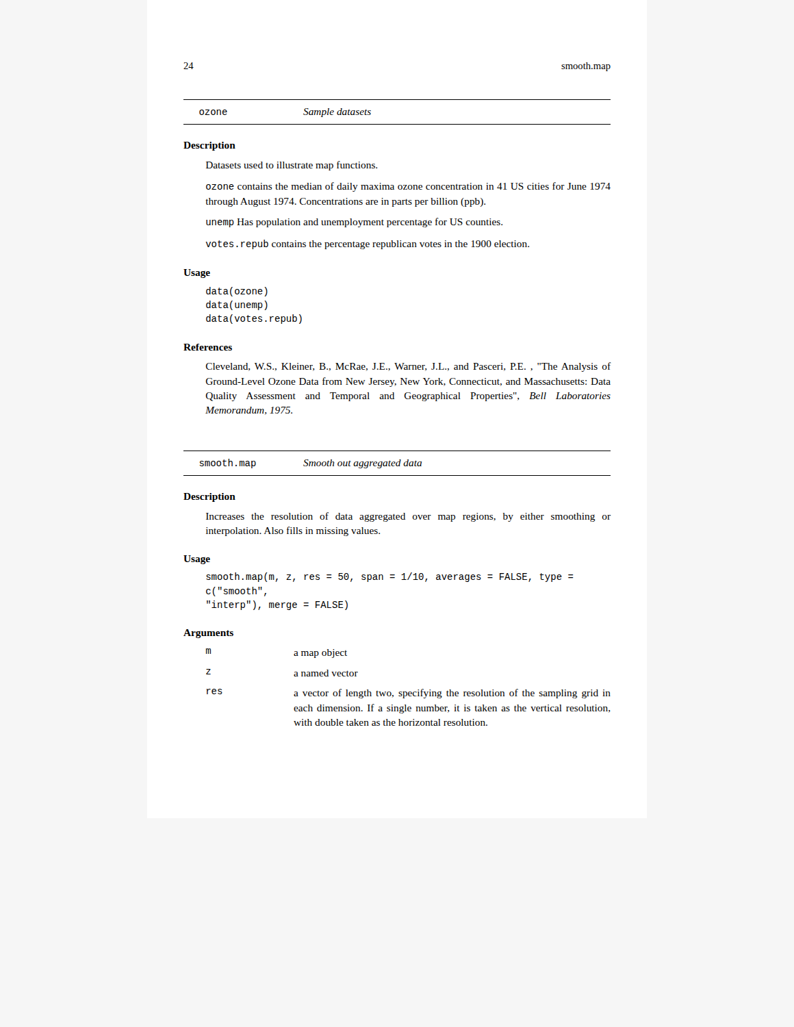24 smooth.map
ozone Sample datasets
Description
Datasets used to illustrate map functions.
ozone contains the median of daily maxima ozone concentration in 41 US cities for June 1974 through August 1974. Concentrations are in parts per billion (ppb).
unemp Has population and unemployment percentage for US counties.
votes.repub contains the percentage republican votes in the 1900 election.
Usage
data(ozone)
data(unemp)
data(votes.repub)
References
Cleveland, W.S., Kleiner, B., McRae, J.E., Warner, J.L., and Pasceri, P.E. , "The Analysis of Ground-Level Ozone Data from New Jersey, New York, Connecticut, and Massachusetts: Data Quality Assessment and Temporal and Geographical Properties", Bell Laboratories Memorandum, 1975.
smooth.map Smooth out aggregated data
Description
Increases the resolution of data aggregated over map regions, by either smoothing or interpolation. Also fills in missing values.
Usage
smooth.map(m, z, res = 50, span = 1/10, averages = FALSE, type = c("smooth",
"interp"), merge = FALSE)
Arguments
m
a map object
z
a named vector
res
a vector of length two, specifying the resolution of the sampling grid in each dimension. If a single number, it is taken as the vertical resolution, with double taken as the horizontal resolution.